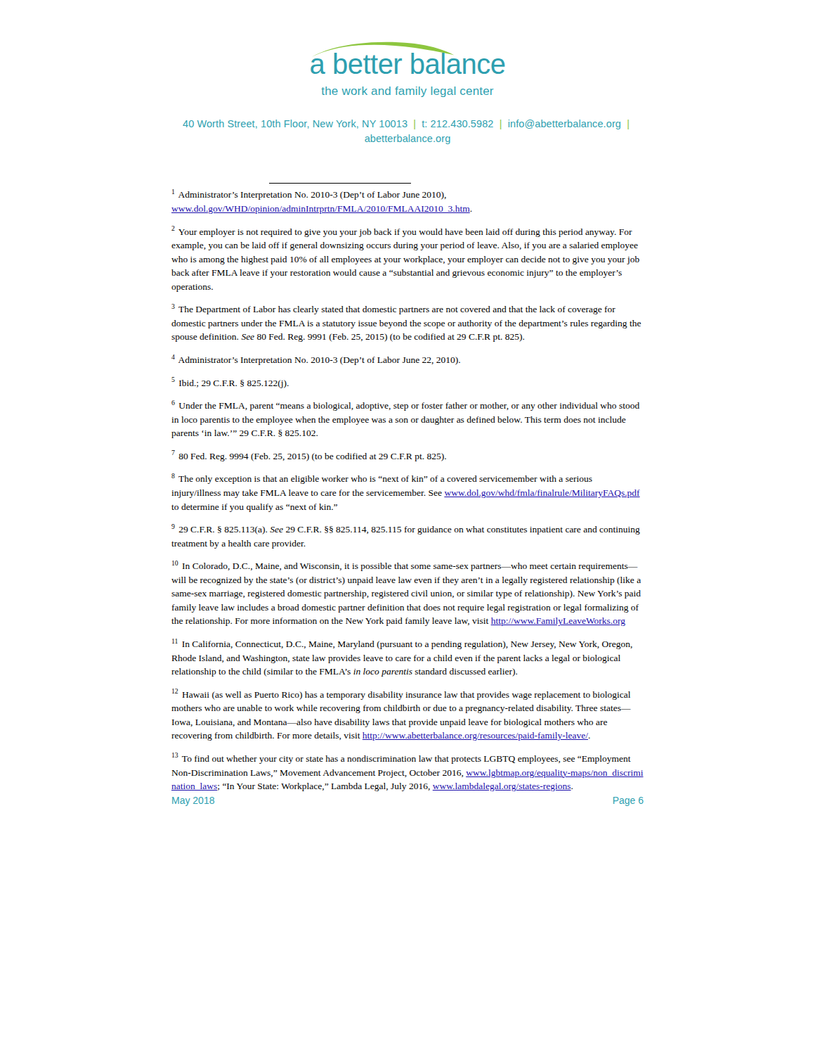a better balance
the work and family legal center
40 Worth Street, 10th Floor, New York, NY 10013 | t: 212.430.5982 | info@abetterbalance.org | abetterbalance.org
1 Administrator’s Interpretation No. 2010-3 (Dep’t of Labor June 2010),
www.dol.gov/WHD/opinion/adminIntrprtn/FMLA/2010/FMLAAI2010_3.htm.
2 Your employer is not required to give you your job back if you would have been laid off during this period anyway. For example, you can be laid off if general downsizing occurs during your period of leave. Also, if you are a salaried employee who is among the highest paid 10% of all employees at your workplace, your employer can decide not to give you your job back after FMLA leave if your restoration would cause a “substantial and grievous economic injury” to the employer’s operations.
3 The Department of Labor has clearly stated that domestic partners are not covered and that the lack of coverage for domestic partners under the FMLA is a statutory issue beyond the scope or authority of the department’s rules regarding the spouse definition. See 80 Fed. Reg. 9991 (Feb. 25, 2015) (to be codified at 29 C.F.R pt. 825).
4 Administrator’s Interpretation No. 2010-3 (Dep’t of Labor June 22, 2010).
5 Ibid.; 29 C.F.R. § 825.122(j).
6 Under the FMLA, parent “means a biological, adoptive, step or foster father or mother, or any other individual who stood in loco parentis to the employee when the employee was a son or daughter as defined below. This term does not include parents ‘in law.’” 29 C.F.R. § 825.102.
7 80 Fed. Reg. 9994 (Feb. 25, 2015) (to be codified at 29 C.F.R pt. 825).
8 The only exception is that an eligible worker who is “next of kin” of a covered servicemember with a serious injury/illness may take FMLA leave to care for the servicemember. See www.dol.gov/whd/fmla/finalrule/MilitaryFAQs.pdf to determine if you qualify as “next of kin.”
9 29 C.F.R. § 825.113(a). See 29 C.F.R. §§ 825.114, 825.115 for guidance on what constitutes inpatient care and continuing treatment by a health care provider.
10 In Colorado, D.C., Maine, and Wisconsin, it is possible that some same-sex partners—who meet certain requirements—will be recognized by the state’s (or district’s) unpaid leave law even if they aren’t in a legally registered relationship (like a same-sex marriage, registered domestic partnership, registered civil union, or similar type of relationship). New York’s paid family leave law includes a broad domestic partner definition that does not require legal registration or legal formalizing of the relationship. For more information on the New York paid family leave law, visit http://www.FamilyLeaveWorks.org
11 In California, Connecticut, D.C., Maine, Maryland (pursuant to a pending regulation), New Jersey, New York, Oregon, Rhode Island, and Washington, state law provides leave to care for a child even if the parent lacks a legal or biological relationship to the child (similar to the FMLA’s in loco parentis standard discussed earlier).
12 Hawaii (as well as Puerto Rico) has a temporary disability insurance law that provides wage replacement to biological mothers who are unable to work while recovering from childbirth or due to a pregnancy-related disability. Three states—Iowa, Louisiana, and Montana—also have disability laws that provide unpaid leave for biological mothers who are recovering from childbirth. For more details, visit http://www.abetterbalance.org/resources/paid-family-leave/.
13 To find out whether your city or state has a nondiscrimination law that protects LGBTQ employees, see “Employment Non-Discrimination Laws,” Movement Advancement Project, October 2016, www.lgbtmap.org/equality-maps/non_discrimination_laws; “In Your State: Workplace,” Lambda Legal, July 2016, www.lambdalegal.org/states-regions.
May 2018 Page 6